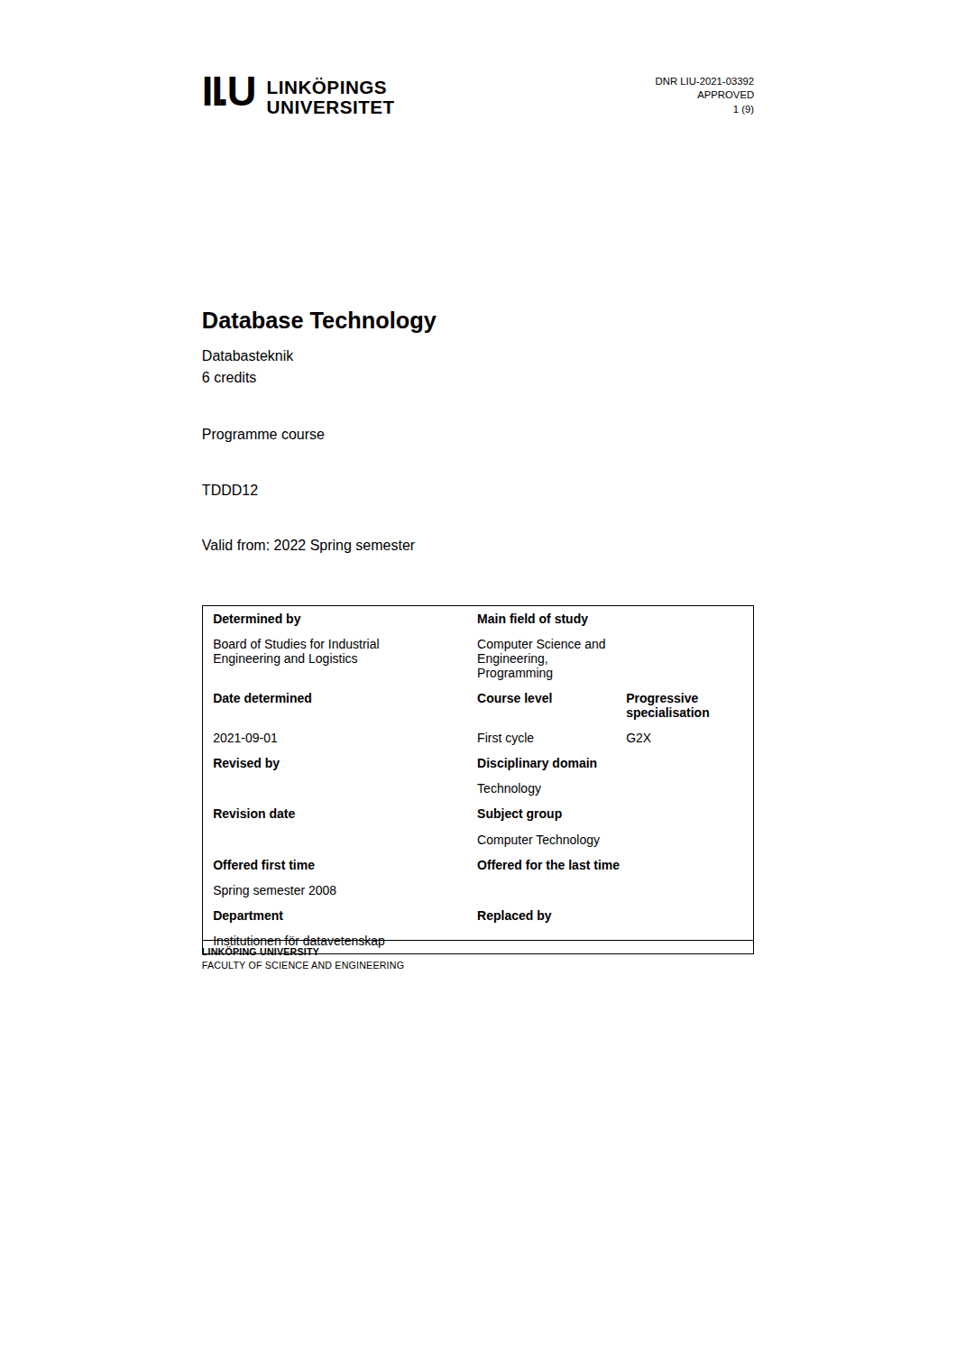II.U
LINKÖPINGS
UNIVERSITET
DNR LIU-2021-03392
APPROVED
1 (9)
Database Technology
Databasteknik
6 credits
Programme course
TDDD12
Valid from: 2022 Spring semester
Determined by
Main field of study
Board of Studies for Industrial
Engineering and Logistics
Computer Science and Engineering,
Programming
Date determined
Course level
Progressive
specialisation
2021-09-01
First cycle
G2X
Revised by
Disciplinary domain
Technology
Revision date
Subject group
Computer Technology
Offered first time
Offered for the last time
Spring semester 2008
Department
Replaced by
Institutionen för datavetenskap
LINKÖPING UNIVERSITY
FACULTY OF SCIENCE AND ENGINEERING